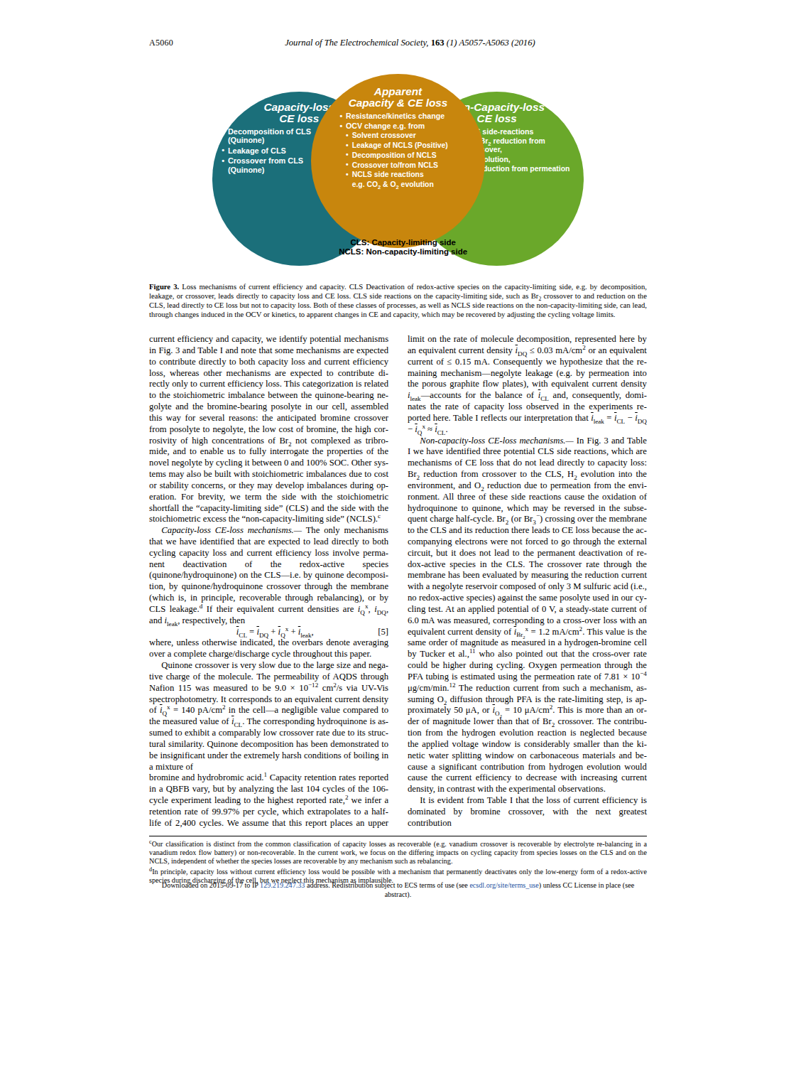A5060 Journal of The Electrochemical Society, 163 (1) A5057-A5063 (2016)
Capacity-loss
CE loss
Decomposition of CLS (Quinone)
Leakage of CLS
Crossover from CLS (Quinone)
Non-Capacity-loss
CE loss
CLS side-reactions
e.g. Br2 reduction from crossover,
H2 evolution,
O2 reduction from permeation
Apparent
Capacity & CE loss
Resistance/kinetics change
OCV change e.g. from
Solvent crossover
Leakage of NCLS (Positive)
Decomposition of NCLS
Crossover to/from NCLS
NCLS side reactions
e.g. CO2 & O2 evolution
CLS: Capacity-limiting side
NCLS: Non-capacity-limiting side
Figure 3. Loss mechanisms of current efficiency and capacity. CLS Deactivation of redox-active species on the capacity-limiting side, e.g. by decomposition, leakage, or crossover, leads directly to capacity loss and CE loss. CLS side reactions on the capacity-limiting side, such as Br2 crossover to and reduction on the CLS, lead directly to CE loss but not to capacity loss. Both of these classes of processes, as well as NCLS side reactions on the non-capacity-limiting side, can lead, through changes induced in the OCV or kinetics, to apparent changes in CE and capacity, which may be recovered by adjusting the cycling voltage limits.
current efficiency and capacity, we identify potential mechanisms in Fig. 3 and Table I and note that some mechanisms are expected to contribute directly to both capacity loss and current efficiency loss, whereas other mechanisms are expected to contribute directly only to current efficiency loss. This categorization is related to the stoichiometric imbalance between the quinone-bearing negolyte and the bromine-bearing posolyte in our cell, assembled this way for several reasons: the anticipated bromine crossover from posolyte to negolyte, the low cost of bromine, the high corrosivity of high concentrations of Br2 not complexed as tribromide, and to enable us to fully interrogate the properties of the novel negolyte by cycling it between 0 and 100% SOC. Other systems may also be built with stoichiometric imbalances due to cost or stability concerns, or they may develop imbalances during operation. For brevity, we term the side with the stoichiometric shortfall the “capacity-limiting side” (CLS) and the side with the stoichiometric excess the “non-capacity-limiting side” (NCLS).c
Capacity-loss CE-loss mechanisms.— The only mechanisms that we have identified that are expected to lead directly to both cycling capacity loss and current efficiency loss involve permanent deactivation of the redox-active species (quinone/hydroquinone) on the CLS—i.e. by quinone decomposition, by quinone/hydroquinone crossover through the membrane (which is, in principle, recoverable through rebalancing), or by CLS leakage.d If their equivalent current densities are iQx, iDQ, and ileak, respectively, then
iCL = iDQ + iQx + ileak, [5]
where, unless otherwise indicated, the overbars denote averaging over a complete charge/discharge cycle throughout this paper.
Quinone crossover is very slow due to the large size and negative charge of the molecule. The permeability of AQDS through Nafion 115 was measured to be 9.0 × 10−12 cm2/s via UV-Vis spectrophotometry. It corresponds to an equivalent current density of iQx = 140 pA/cm2 in the cell—a negligible value compared to the measured value of iCL. The corresponding hydroquinone is assumed to exhibit a comparably low crossover rate due to its structural similarity. Quinone decomposition has been demonstrated to be insignificant under the extremely harsh conditions of boiling in a mixture of
bromine and hydrobromic acid.1 Capacity retention rates reported in a QBFB vary, but by analyzing the last 104 cycles of the 106-cycle experiment leading to the highest reported rate,2 we infer a retention rate of 99.97% per cycle, which extrapolates to a half-life of 2,400 cycles. We assume that this report places an upper limit on the rate of molecule decomposition, represented here by an equivalent current density iDQ ≤ 0.03 mA/cm2 or an equivalent current of ≤ 0.15 mA. Consequently we hypothesize that the remaining mechanism—negolyte leakage (e.g. by permeation into the porous graphite flow plates), with equivalent current density ileak—accounts for the balance of iCL and, consequently, dominates the rate of capacity loss observed in the experiments reported here. Table I reflects our interpretation that ileak = iCL − iDQ − iQx ≈ iCL.
Non-capacity-loss CE-loss mechanisms.— In Fig. 3 and Table I we have identified three potential CLS side reactions, which are mechanisms of CE loss that do not lead directly to capacity loss: Br2 reduction from crossover to the CLS, H2 evolution into the environment, and O2 reduction due to permeation from the environment. All three of these side reactions cause the oxidation of hydroquinone to quinone, which may be reversed in the subsequent charge half-cycle. Br2 (or Br3−) crossing over the membrane to the CLS and its reduction there leads to CE loss because the accompanying electrons were not forced to go through the external circuit, but it does not lead to the permanent deactivation of redox-active species in the CLS. The crossover rate through the membrane has been evaluated by measuring the reduction current with a negolyte reservoir composed of only 3 M sulfuric acid (i.e., no redox-active species) against the same posolyte used in our cycling test. At an applied potential of 0 V, a steady-state current of 6.0 mA was measured, corresponding to a cross-over loss with an equivalent current density of iBr2x = 1.2 mA/cm2. This value is the same order of magnitude as measured in a hydrogen-bromine cell by Tucker et al.,11 who also pointed out that the cross-over rate could be higher during cycling. Oxygen permeation through the PFA tubing is estimated using the permeation rate of 7.81 × 10−4 μg/cm/min.12 The reduction current from such a mechanism, assuming O2 diffusion through PFA is the rate-limiting step, is approximately 50 μA, or iO2 = 10 μA/cm2. This is more than an order of magnitude lower than that of Br2 crossover. The contribution from the hydrogen evolution reaction is neglected because the applied voltage window is considerably smaller than the kinetic water splitting window on carbonaceous materials and because a significant contribution from hydrogen evolution would cause the current efficiency to decrease with increasing current density, in contrast with the experimental observations.
It is evident from Table I that the loss of current efficiency is dominated by bromine crossover, with the next greatest contribution
cOur classification is distinct from the common classification of capacity losses as recoverable (e.g. vanadium crossover is recoverable by electrolyte re-balancing in a vanadium redox flow battery) or non-recoverable. In the current work, we focus on the differing impacts on cycling capacity from species losses on the CLS and on the NCLS, independent of whether the species losses are recoverable by any mechanism such as rebalancing.
dIn principle, capacity loss without current efficiency loss would be possible with a mechanism that permanently deactivates only the low-energy form of a redox-active species during discharging of the cell, but we neglect this mechanism as implausible.
Downloaded on 2015-09-17 to IP 129.219.247.33 address. Redistribution subject to ECS terms of use (see ecsdl.org/site/terms_use) unless CC License in place (see abstract).